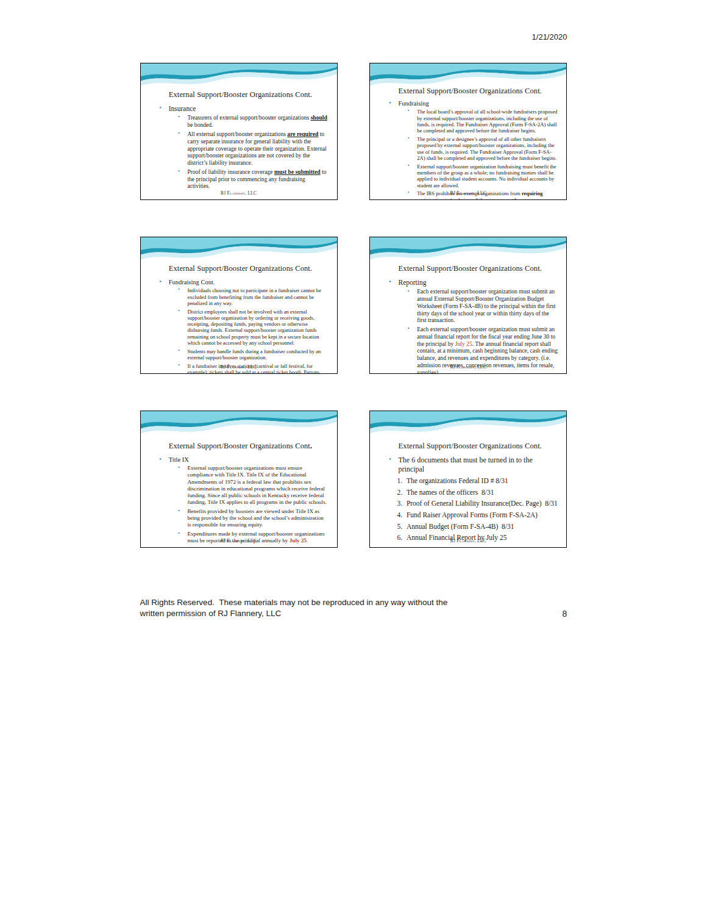1/21/2020
External Support/Booster Organizations Cont.
Insurance
Treasurers of external support/booster organizations should be bonded.
All external support/booster organizations are required to carry separate insurance for general liability with the appropriate coverage to operate their organization. External support/booster organizations are not covered by the district’s liability insurance.
Proof of liability insurance coverage must be submitted to the principal prior to commencing any fundraising activities.
RJ Flannery, LLC
External Support/Booster Organizations Cont.
Fundraising
The local board’s approval of all school-wide fundraisers proposed by external support/booster organizations, including the use of funds, is required. The Fundraiser Approval (Form F-SA-2A) shall be completed and approved before the fundraiser begins.
The principal or a designee’s approval of all other fundraisers proposed by external support/booster organizations, including the use of funds, is required. The Fundraiser Approval (Form F-SA-2A) shall be completed and approved before the fundraiser begins.
External support/booster organization fundraising must benefit the members of the group as a whole; no fundraising monies shall be applied to individual student accounts. No individual accounts by student are allowed.
The IRS prohibits tax-exempt organizations from requiring participation in fundraisers. Likewise, support/booster organizations may not require an amount be “donated” in lieu of participating in a fundraiser.
RJ Flannery, LLC
External Support/Booster Organizations Cont.
Fundraising Cont.
Individuals choosing not to participate in a fundraiser cannot be excluded from benefitting from the fundraiser and cannot be penalized in any way.
District employees shall not be involved with an external support/booster organization by ordering or receiving goods, receipting, depositing funds, paying vendors or otherwise disbursing funds. External support/booster organization funds remaining on school property must be kept in a secure location which cannot be accessed by any school personnel.
Students may handle funds during a fundraiser conducted by an external support/booster organization.
If a fundraiser involves stations (carnival or fall festival, for example), tickets shall be sold at a central ticket booth. Patrons purchase tickets from the central ticket booth and remit a ticket at each station.
External support/booster organizations may provide financial support to student groups by donating funds to the school for expenditure or by expending the funds directly.
RJ Flannery, LLC
External Support/Booster Organizations Cont.
Reporting
Each external support/booster organization must submit an annual External Support/Booster Organization Budget Worksheet (Form F-SA-4B) to the principal within the first thirty days of the school year or within thirty days of the first transaction.
Each external support/booster organization must submit an annual financial report for the fiscal year ending June 30 to the principal by July 25. The annual financial report shall contain, at a minimum, cash beginning balance, cash ending balance, and revenues and expenditures by category. (i.e. admission revenues, concession revenues, items for resale, supplies)
RJ Flannery, LLC
External Support/Booster Organizations Cont.
Title IX
External support/booster organizations must ensure compliance with Title IX. Title IX of the Educational Amendments of 1972 is a federal law that prohibits sex discrimination in educational programs which receive federal funding. Since all public schools in Kentucky receive federal funding, Title IX applies to all programs in the public schools.
Benefits provided by boosters are viewed under Title IX as being provided by the school and the school’s administration is responsible for ensuring equity.
Expenditures made by external support/booster organizations must be reported to the principal annually by July 25.
RJ Flannery, LLC
External Support/Booster Organizations Cont.
The 6 documents that must be turned in to the principal
The organizations Federal ID # 8/31
The names of the officers 8/31
Proof of General Liability Insurance(Dec. Page) 8/31
Fund Raiser Approval Forms (Form F-SA-2A)
Annual Budget (Form F-SA-4B) 8/31
Annual Financial Report by July 25
RJ Flannery, LLC
All Rights Reserved. These materials may not be reproduced in any way without the written permission of RJ Flannery, LLC
8